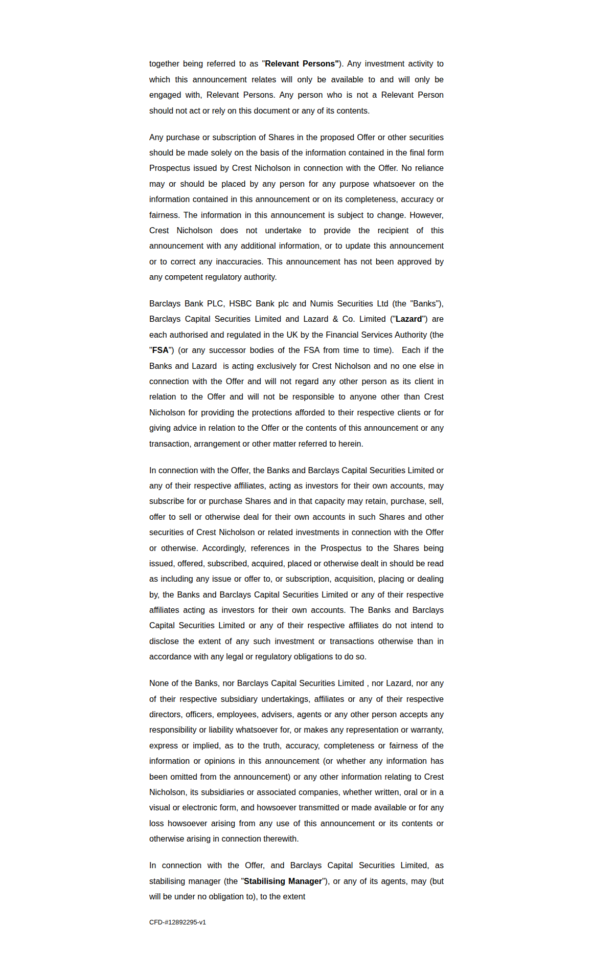together being referred to as "Relevant Persons"). Any investment activity to which this announcement relates will only be available to and will only be engaged with, Relevant Persons. Any person who is not a Relevant Person should not act or rely on this document or any of its contents.
Any purchase or subscription of Shares in the proposed Offer or other securities should be made solely on the basis of the information contained in the final form Prospectus issued by Crest Nicholson in connection with the Offer. No reliance may or should be placed by any person for any purpose whatsoever on the information contained in this announcement or on its completeness, accuracy or fairness. The information in this announcement is subject to change. However, Crest Nicholson does not undertake to provide the recipient of this announcement with any additional information, or to update this announcement or to correct any inaccuracies. This announcement has not been approved by any competent regulatory authority.
Barclays Bank PLC, HSBC Bank plc and Numis Securities Ltd (the "Banks"), Barclays Capital Securities Limited and Lazard & Co. Limited ("Lazard") are each authorised and regulated in the UK by the Financial Services Authority (the "FSA") (or any successor bodies of the FSA from time to time). Each if the Banks and Lazard is acting exclusively for Crest Nicholson and no one else in connection with the Offer and will not regard any other person as its client in relation to the Offer and will not be responsible to anyone other than Crest Nicholson for providing the protections afforded to their respective clients or for giving advice in relation to the Offer or the contents of this announcement or any transaction, arrangement or other matter referred to herein.
In connection with the Offer, the Banks and Barclays Capital Securities Limited or any of their respective affiliates, acting as investors for their own accounts, may subscribe for or purchase Shares and in that capacity may retain, purchase, sell, offer to sell or otherwise deal for their own accounts in such Shares and other securities of Crest Nicholson or related investments in connection with the Offer or otherwise. Accordingly, references in the Prospectus to the Shares being issued, offered, subscribed, acquired, placed or otherwise dealt in should be read as including any issue or offer to, or subscription, acquisition, placing or dealing by, the Banks and Barclays Capital Securities Limited or any of their respective affiliates acting as investors for their own accounts. The Banks and Barclays Capital Securities Limited or any of their respective affiliates do not intend to disclose the extent of any such investment or transactions otherwise than in accordance with any legal or regulatory obligations to do so.
None of the Banks, nor Barclays Capital Securities Limited , nor Lazard, nor any of their respective subsidiary undertakings, affiliates or any of their respective directors, officers, employees, advisers, agents or any other person accepts any responsibility or liability whatsoever for, or makes any representation or warranty, express or implied, as to the truth, accuracy, completeness or fairness of the information or opinions in this announcement (or whether any information has been omitted from the announcement) or any other information relating to Crest Nicholson, its subsidiaries or associated companies, whether written, oral or in a visual or electronic form, and howsoever transmitted or made available or for any loss howsoever arising from any use of this announcement or its contents or otherwise arising in connection therewith.
In connection with the Offer, and Barclays Capital Securities Limited, as stabilising manager (the "Stabilising Manager"), or any of its agents, may (but will be under no obligation to), to the extent
CFD-#12892295-v1